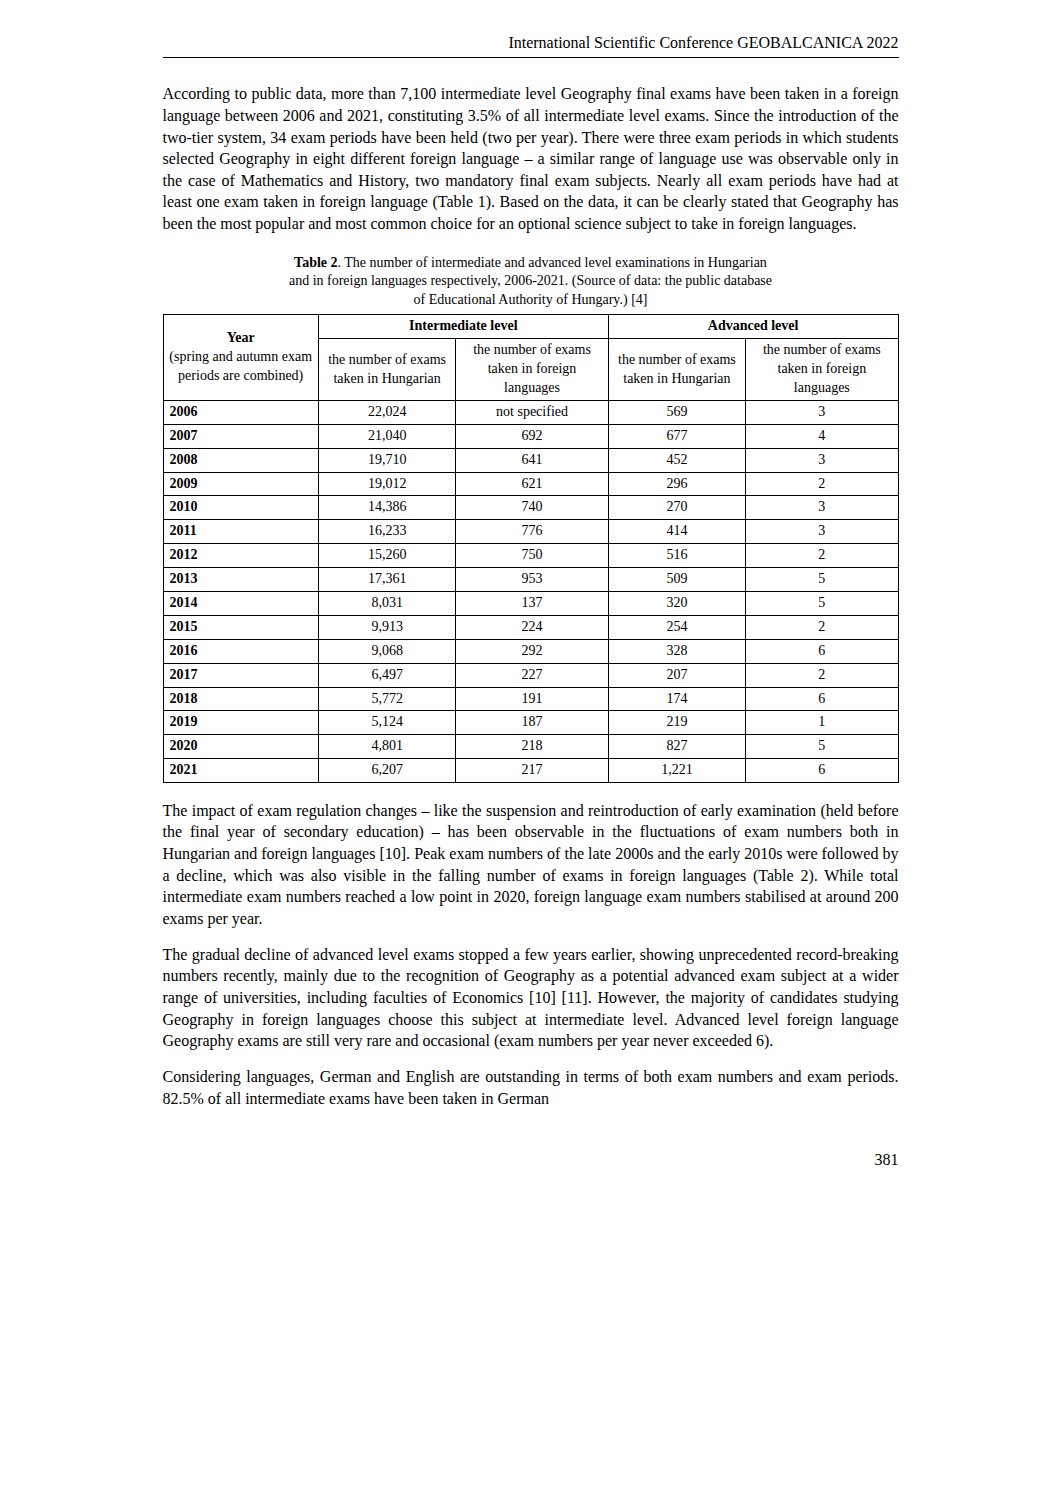International Scientific Conference GEOBALCANICA 2022
According to public data, more than 7,100 intermediate level Geography final exams have been taken in a foreign language between 2006 and 2021, constituting 3.5% of all intermediate level exams. Since the introduction of the two-tier system, 34 exam periods have been held (two per year). There were three exam periods in which students selected Geography in eight different foreign language – a similar range of language use was observable only in the case of Mathematics and History, two mandatory final exam subjects. Nearly all exam periods have had at least one exam taken in foreign language (Table 1). Based on the data, it can be clearly stated that Geography has been the most popular and most common choice for an optional science subject to take in foreign languages.
Table 2. The number of intermediate and advanced level examinations in Hungarian
and in foreign languages respectively, 2006-2021. (Source of data: the public database
of Educational Authority of Hungary.) [4]
| Year (spring and autumn exam periods are combined) | Intermediate level | Advanced level |
| --- | --- | --- |
| the number of exams taken in Hungarian | the number of exams taken in foreign languages | the number of exams taken in Hungarian | the number of exams taken in foreign languages |
| 2006 | 22,024 | not specified | 569 | 3 |
| 2007 | 21,040 | 692 | 677 | 4 |
| 2008 | 19,710 | 641 | 452 | 3 |
| 2009 | 19,012 | 621 | 296 | 2 |
| 2010 | 14,386 | 740 | 270 | 3 |
| 2011 | 16,233 | 776 | 414 | 3 |
| 2012 | 15,260 | 750 | 516 | 2 |
| 2013 | 17,361 | 953 | 509 | 5 |
| 2014 | 8,031 | 137 | 320 | 5 |
| 2015 | 9,913 | 224 | 254 | 2 |
| 2016 | 9,068 | 292 | 328 | 6 |
| 2017 | 6,497 | 227 | 207 | 2 |
| 2018 | 5,772 | 191 | 174 | 6 |
| 2019 | 5,124 | 187 | 219 | 1 |
| 2020 | 4,801 | 218 | 827 | 5 |
| 2021 | 6,207 | 217 | 1,221 | 6 |
The impact of exam regulation changes – like the suspension and reintroduction of early examination (held before the final year of secondary education) – has been observable in the fluctuations of exam numbers both in Hungarian and foreign languages [10]. Peak exam numbers of the late 2000s and the early 2010s were followed by a decline, which was also visible in the falling number of exams in foreign languages (Table 2). While total intermediate exam numbers reached a low point in 2020, foreign language exam numbers stabilised at around 200 exams per year.
The gradual decline of advanced level exams stopped a few years earlier, showing unprecedented record-breaking numbers recently, mainly due to the recognition of Geography as a potential advanced exam subject at a wider range of universities, including faculties of Economics [10] [11]. However, the majority of candidates studying Geography in foreign languages choose this subject at intermediate level. Advanced level foreign language Geography exams are still very rare and occasional (exam numbers per year never exceeded 6).
Considering languages, German and English are outstanding in terms of both exam numbers and exam periods. 82.5% of all intermediate exams have been taken in German
381